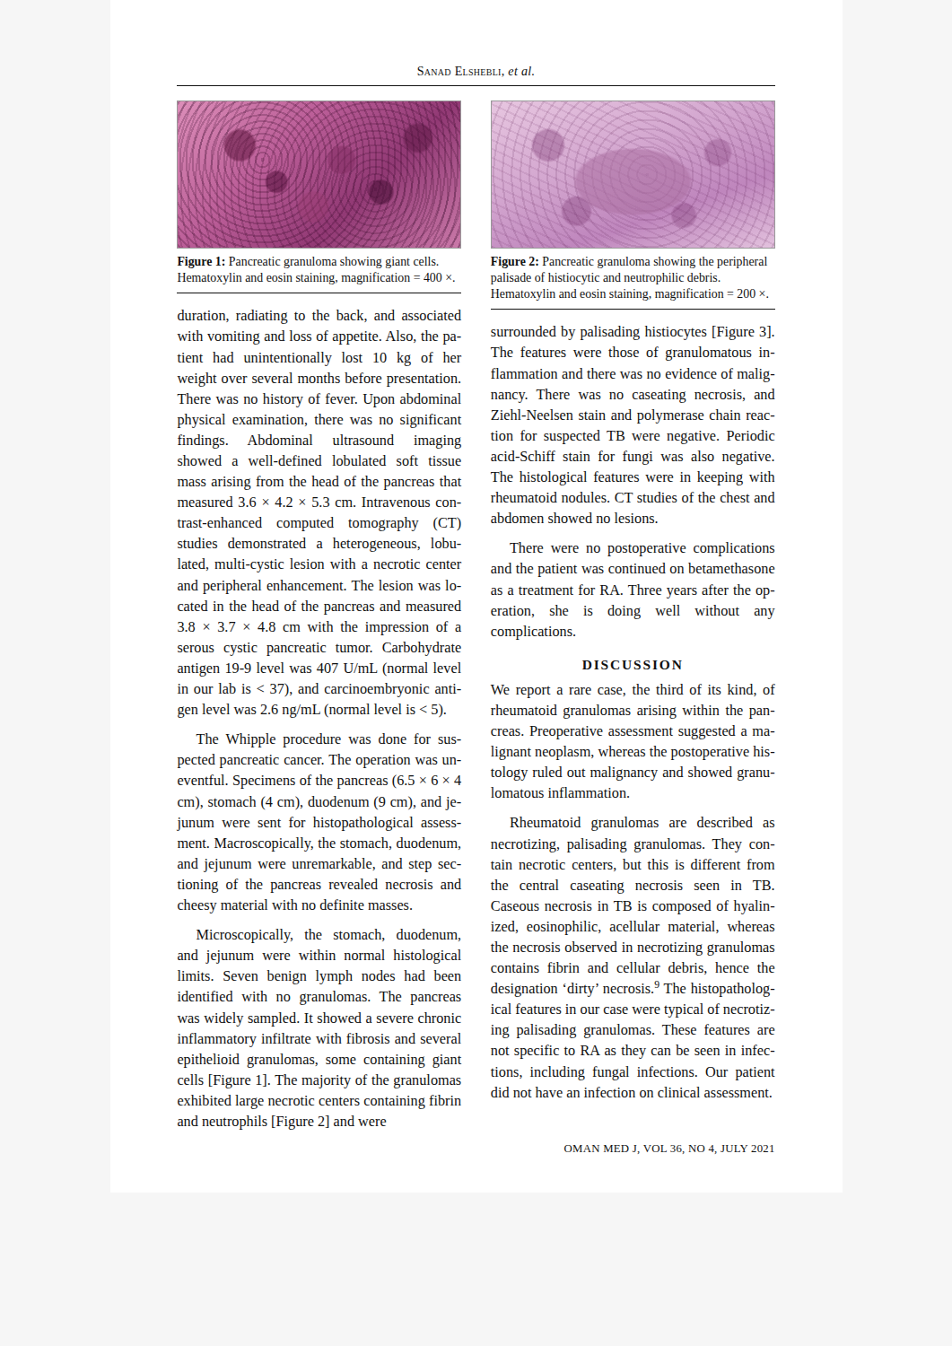Sanad Elshebli, et al.
Figure 1: Pancreatic granuloma showing giant cells. Hematoxylin and eosin staining, magnification = 400 ×.
duration, radiating to the back, and associated with vomiting and loss of appetite. Also, the patient had unintentionally lost 10 kg of her weight over several months before presentation. There was no history of fever. Upon abdominal physical examination, there was no significant findings. Abdominal ultrasound imaging showed a well-defined lobulated soft tissue mass arising from the head of the pancreas that measured 3.6 × 4.2 × 5.3 cm. Intravenous contrast-enhanced computed tomography (CT) studies demonstrated a heterogeneous, lobulated, multi-cystic lesion with a necrotic center and peripheral enhancement. The lesion was located in the head of the pancreas and measured 3.8 × 3.7 × 4.8 cm with the impression of a serous cystic pancreatic tumor. Carbohydrate antigen 19-9 level was 407 U/mL (normal level in our lab is < 37), and carcinoembryonic antigen level was 2.6 ng/mL (normal level is < 5).
The Whipple procedure was done for suspected pancreatic cancer. The operation was uneventful. Specimens of the pancreas (6.5 × 6 × 4 cm), stomach (4 cm), duodenum (9 cm), and jejunum were sent for histopathological assessment. Macroscopically, the stomach, duodenum, and jejunum were unremarkable, and step sectioning of the pancreas revealed necrosis and cheesy material with no definite masses.
Microscopically, the stomach, duodenum, and jejunum were within normal histological limits. Seven benign lymph nodes had been identified with no granulomas. The pancreas was widely sampled. It showed a severe chronic inflammatory infiltrate with fibrosis and several epithelioid granulomas, some containing giant cells [Figure 1]. The majority of the granulomas exhibited large necrotic centers containing fibrin and neutrophils [Figure 2] and were
Figure 2: Pancreatic granuloma showing the peripheral palisade of histiocytic and neutrophilic debris. Hematoxylin and eosin staining, magnification = 200 ×.
surrounded by palisading histiocytes [Figure 3]. The features were those of granulomatous inflammation and there was no evidence of malignancy. There was no caseating necrosis, and Ziehl-Neelsen stain and polymerase chain reaction for suspected TB were negative. Periodic acid-Schiff stain for fungi was also negative. The histological features were in keeping with rheumatoid nodules. CT studies of the chest and abdomen showed no lesions.
There were no postoperative complications and the patient was continued on betamethasone as a treatment for RA. Three years after the operation, she is doing well without any complications.
Discussion
We report a rare case, the third of its kind, of rheumatoid granulomas arising within the pancreas. Preoperative assessment suggested a malignant neoplasm, whereas the postoperative histology ruled out malignancy and showed granulomatous inflammation.
Rheumatoid granulomas are described as necrotizing, palisading granulomas. They contain necrotic centers, but this is different from the central caseating necrosis seen in TB. Caseous necrosis in TB is composed of hyalinized, eosinophilic, acellular material, whereas the necrosis observed in necrotizing granulomas contains fibrin and cellular debris, hence the designation ‘dirty’ necrosis.9 The histopathological features in our case were typical of necrotizing palisading granulomas. These features are not specific to RA as they can be seen in infections, including fungal infections. Our patient did not have an infection on clinical assessment.
OMAN MED J, VOL 36, NO 4, JULY 2021